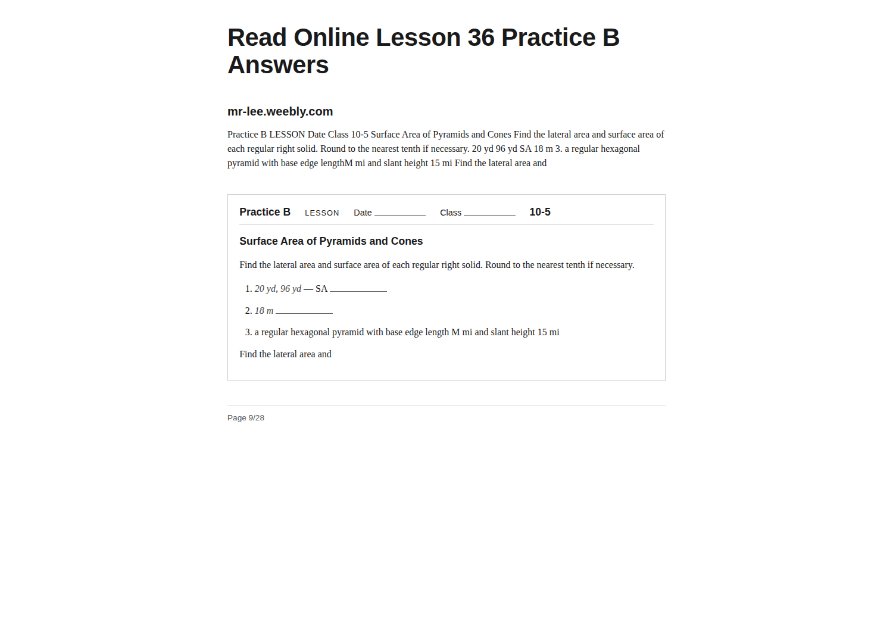Read Online Lesson 36 Practice B Answers
mr-lee.weebly.com
Practice B LESSON Date Class 10-5 Surface Area of Pyramids and Cones Find the lateral area and surface area of each regular right solid. Round to the nearest tenth if necessary. 20 yd 96 yd SA 18 m 3. a regular hexagonal pyramid with base edge lengthM mi and slant height 15 mi Find the lateral area and
Practice B LESSON Date Class 10-5
Surface Area of Pyramids and Cones
Find the lateral area and surface area of each regular right solid. Round to the nearest tenth if necessary.
20 yd, 96 yd — SA
18 m
a regular hexagonal pyramid with base edge length M mi and slant height 15 mi
Find the lateral area and
Page 9/28